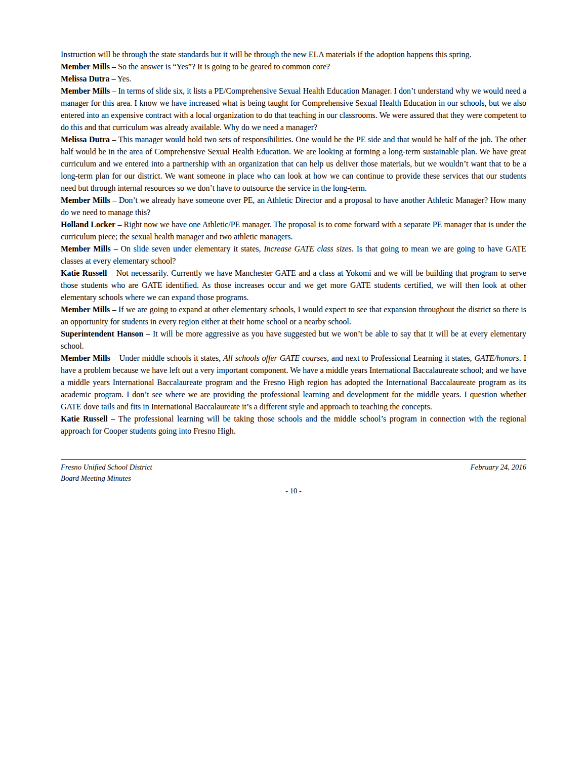Instruction will be through the state standards but it will be through the new ELA materials if the adoption happens this spring.
Member Mills – So the answer is “Yes”? It is going to be geared to common core?
Melissa Dutra – Yes.
Member Mills – In terms of slide six, it lists a PE/Comprehensive Sexual Health Education Manager. I don’t understand why we would need a manager for this area. I know we have increased what is being taught for Comprehensive Sexual Health Education in our schools, but we also entered into an expensive contract with a local organization to do that teaching in our classrooms. We were assured that they were competent to do this and that curriculum was already available. Why do we need a manager?
Melissa Dutra – This manager would hold two sets of responsibilities. One would be the PE side and that would be half of the job. The other half would be in the area of Comprehensive Sexual Health Education. We are looking at forming a long-term sustainable plan. We have great curriculum and we entered into a partnership with an organization that can help us deliver those materials, but we wouldn’t want that to be a long-term plan for our district. We want someone in place who can look at how we can continue to provide these services that our students need but through internal resources so we don’t have to outsource the service in the long-term.
Member Mills – Don’t we already have someone over PE, an Athletic Director and a proposal to have another Athletic Manager? How many do we need to manage this?
Holland Locker – Right now we have one Athletic/PE manager. The proposal is to come forward with a separate PE manager that is under the curriculum piece; the sexual health manager and two athletic managers.
Member Mills – On slide seven under elementary it states, Increase GATE class sizes. Is that going to mean we are going to have GATE classes at every elementary school?
Katie Russell – Not necessarily. Currently we have Manchester GATE and a class at Yokomi and we will be building that program to serve those students who are GATE identified. As those increases occur and we get more GATE students certified, we will then look at other elementary schools where we can expand those programs.
Member Mills – If we are going to expand at other elementary schools, I would expect to see that expansion throughout the district so there is an opportunity for students in every region either at their home school or a nearby school.
Superintendent Hanson – It will be more aggressive as you have suggested but we won’t be able to say that it will be at every elementary school.
Member Mills – Under middle schools it states, All schools offer GATE courses, and next to Professional Learning it states, GATE/honors. I have a problem because we have left out a very important component. We have a middle years International Baccalaureate school; and we have a middle years International Baccalaureate program and the Fresno High region has adopted the International Baccalaureate program as its academic program. I don’t see where we are providing the professional learning and development for the middle years. I question whether GATE dove tails and fits in International Baccalaureate it’s a different style and approach to teaching the concepts.
Katie Russell – The professional learning will be taking those schools and the middle school’s program in connection with the regional approach for Cooper students going into Fresno High.
Fresno Unified School District
Board Meeting Minutes February 24, 2016
- 10 -